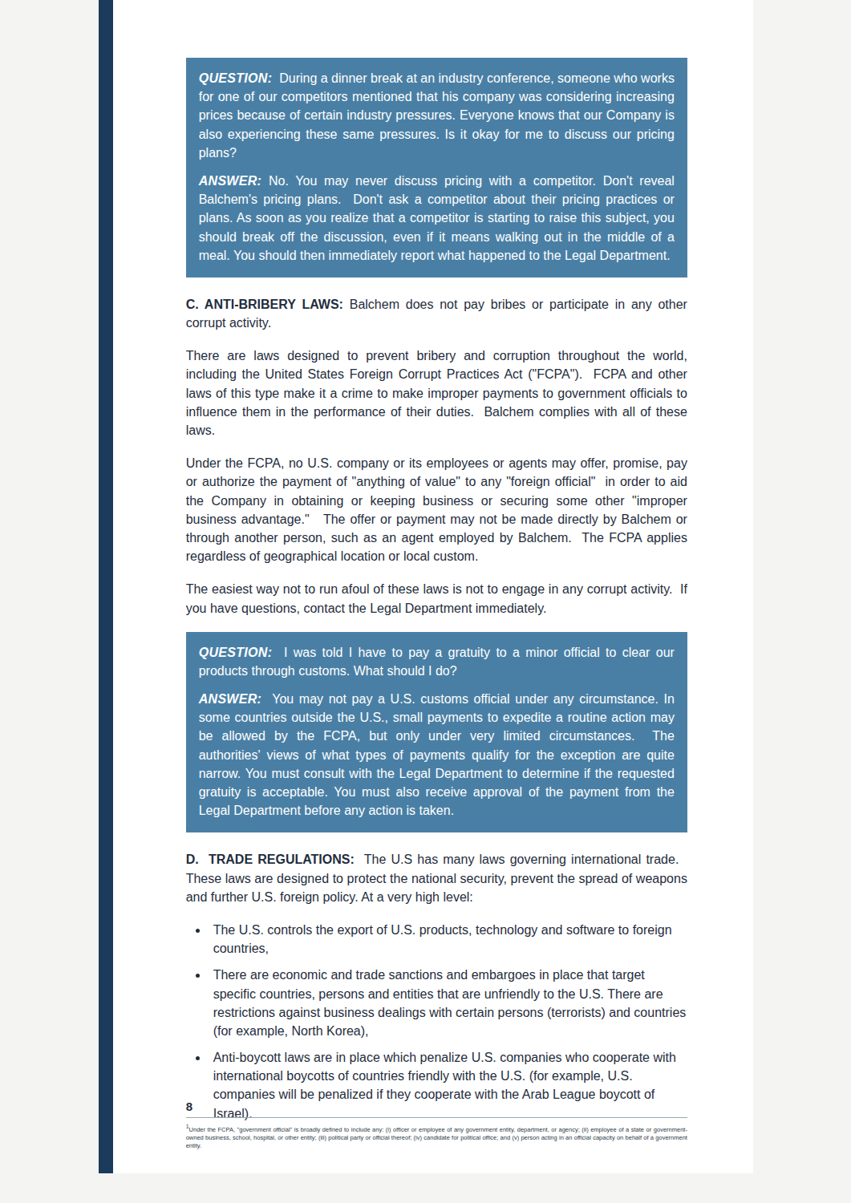QUESTION: During a dinner break at an industry conference, someone who works for one of our competitors mentioned that his company was considering increasing prices because of certain industry pressures. Everyone knows that our Company is also experiencing these same pressures. Is it okay for me to discuss our pricing plans?
ANSWER: No. You may never discuss pricing with a competitor. Don't reveal Balchem's pricing plans. Don't ask a competitor about their pricing practices or plans. As soon as you realize that a competitor is starting to raise this subject, you should break off the discussion, even if it means walking out in the middle of a meal. You should then immediately report what happened to the Legal Department.
C. ANTI-BRIBERY LAWS: Balchem does not pay bribes or participate in any other corrupt activity.
There are laws designed to prevent bribery and corruption throughout the world, including the United States Foreign Corrupt Practices Act ("FCPA"). FCPA and other laws of this type make it a crime to make improper payments to government officials to influence them in the performance of their duties. Balchem complies with all of these laws.
Under the FCPA, no U.S. company or its employees or agents may offer, promise, pay or authorize the payment of "anything of value" to any "foreign official" in order to aid the Company in obtaining or keeping business or securing some other "improper business advantage." The offer or payment may not be made directly by Balchem or through another person, such as an agent employed by Balchem. The FCPA applies regardless of geographical location or local custom.
The easiest way not to run afoul of these laws is not to engage in any corrupt activity. If you have questions, contact the Legal Department immediately.
QUESTION: I was told I have to pay a gratuity to a minor official to clear our products through customs. What should I do?
ANSWER: You may not pay a U.S. customs official under any circumstance. In some countries outside the U.S., small payments to expedite a routine action may be allowed by the FCPA, but only under very limited circumstances. The authorities' views of what types of payments qualify for the exception are quite narrow. You must consult with the Legal Department to determine if the requested gratuity is acceptable. You must also receive approval of the payment from the Legal Department before any action is taken.
D. TRADE REGULATIONS: The U.S has many laws governing international trade. These laws are designed to protect the national security, prevent the spread of weapons and further U.S. foreign policy. At a very high level:
The U.S. controls the export of U.S. products, technology and software to foreign countries,
There are economic and trade sanctions and embargoes in place that target specific countries, persons and entities that are unfriendly to the U.S. There are restrictions against business dealings with certain persons (terrorists) and countries (for example, North Korea),
Anti-boycott laws are in place which penalize U.S. companies who cooperate with international boycotts of countries friendly with the U.S. (for example, U.S. companies will be penalized if they cooperate with the Arab League boycott of Israel).
8
1Under the FCPA, "government official" is broadly defined to include any: (i) officer or employee of any government entity, department, or agency; (ii) employee of a state or government-owned business, school, hospital, or other entity; (iii) political party or official thereof; (iv) candidate for political office; and (v) person acting in an official capacity on behalf of a government entity.